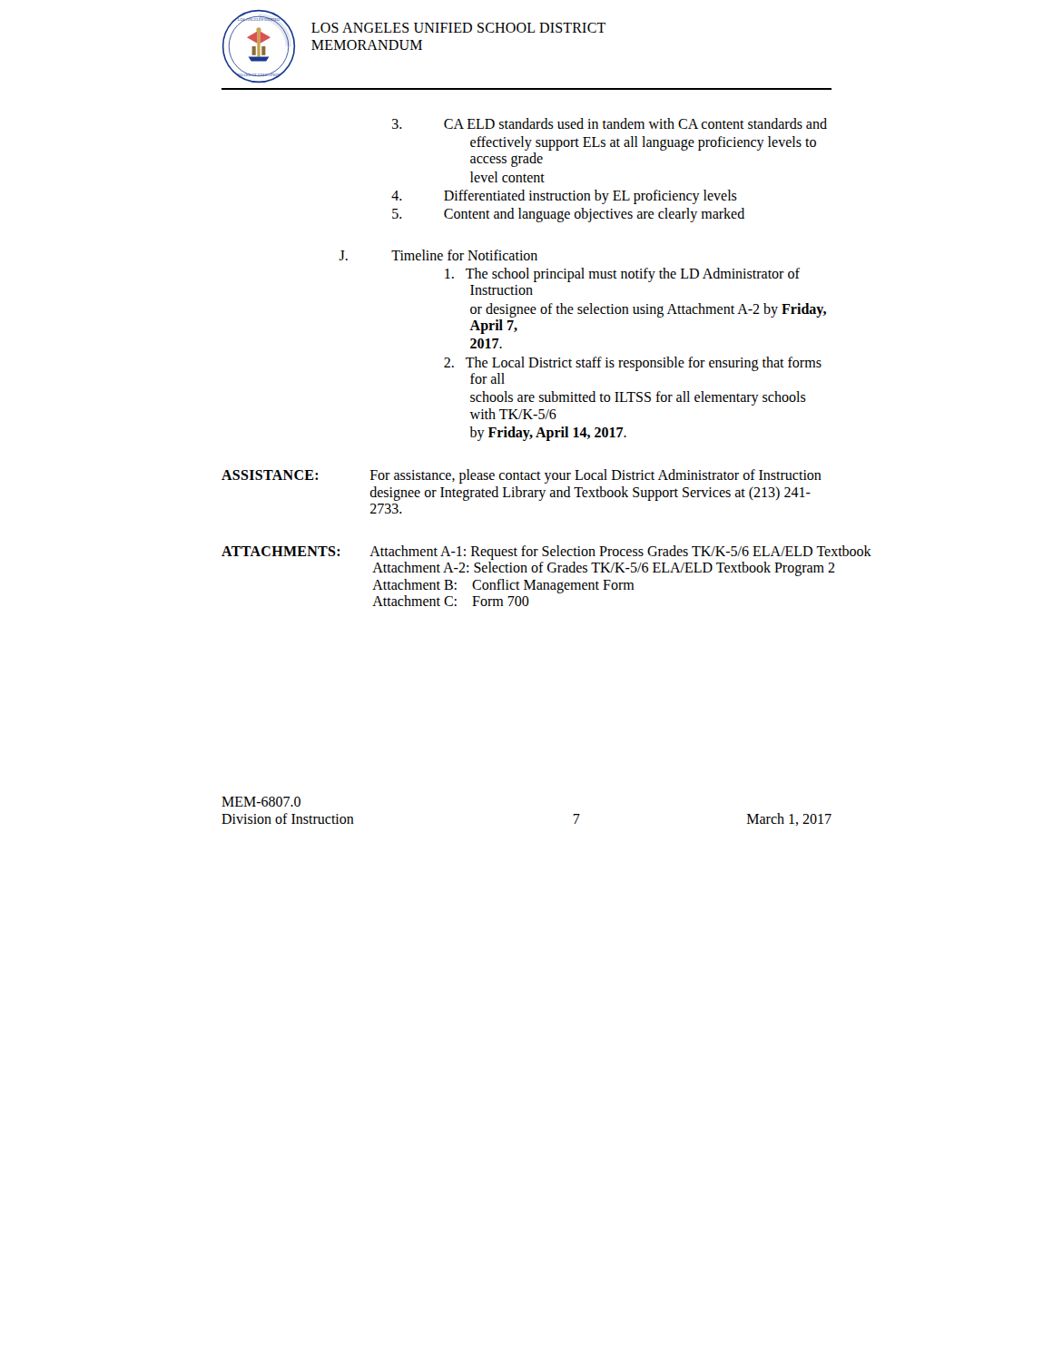LOS ANGELES UNIFIED BOARD OF EDUCATION
LOS ANGELES UNIFIED SCHOOL DISTRICT
MEMORANDUM
3. CA ELD standards used in tandem with CA content standards and
effectively support ELs at all language proficiency levels to access grade
level content
4. Differentiated instruction by EL proficiency levels
5. Content and language objectives are clearly marked
J. Timeline for Notification
1. The school principal must notify the LD Administrator of Instruction
or designee of the selection using Attachment A-2 by Friday, April 7,
2017.
2. The Local District staff is responsible for ensuring that forms for all
schools are submitted to ILTSS for all elementary schools with TK/K-5/6
by Friday, April 14, 2017.
ASSISTANCE:
For assistance, please contact your Local District Administrator of Instruction designee or Integrated Library and Textbook Support Services at (213) 241-2733.
ATTACHMENTS:
Attachment A-1: Request for Selection Process Grades TK/K-5/6 ELA/ELD Textbook
Attachment A-2: Selection of Grades TK/K-5/6 ELA/ELD Textbook Program 2
Attachment B: Conflict Management Form
Attachment C: Form 700
MEM-6807.0
Division of Instruction
7
March 1, 2017